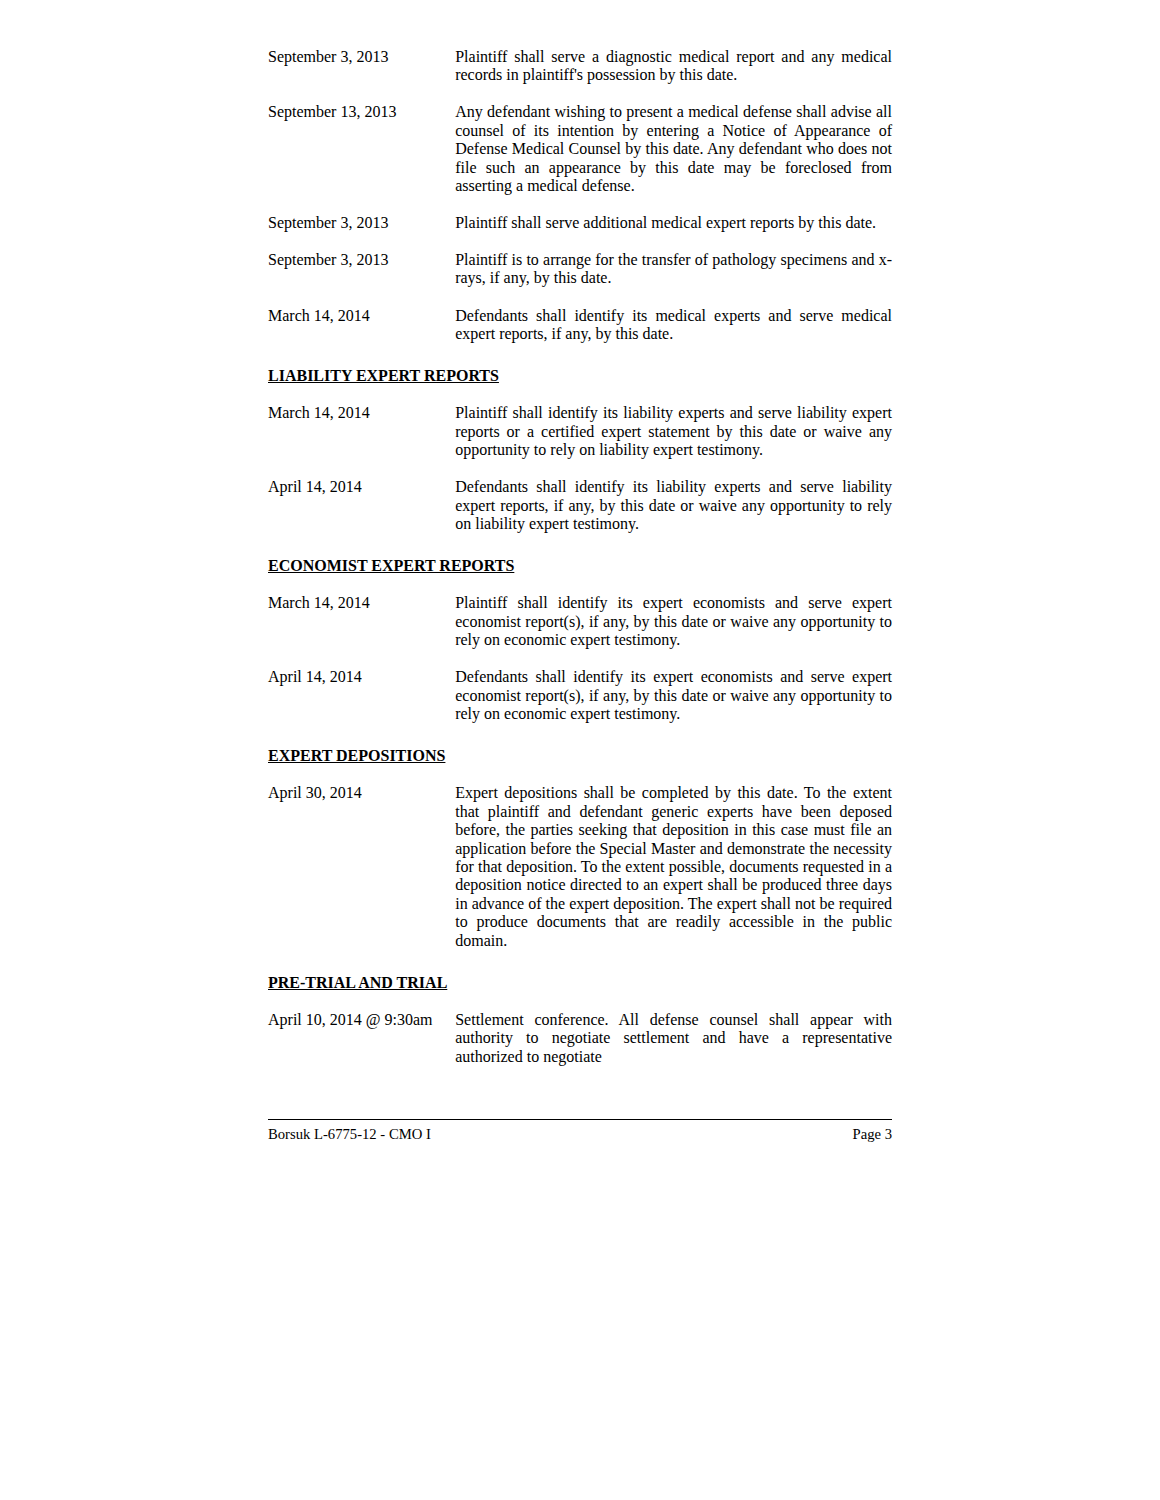September 3, 2013
Plaintiff shall serve a diagnostic medical report and any medical records in plaintiff's possession by this date.
September 13, 2013
Any defendant wishing to present a medical defense shall advise all counsel of its intention by entering a Notice of Appearance of Defense Medical Counsel by this date. Any defendant who does not file such an appearance by this date may be foreclosed from asserting a medical defense.
September 3, 2013
Plaintiff shall serve additional medical expert reports by this date.
September 3, 2013
Plaintiff is to arrange for the transfer of pathology specimens and x-rays, if any, by this date.
March 14, 2014
Defendants shall identify its medical experts and serve medical expert reports, if any, by this date.
Liability Expert Reports
March 14, 2014
Plaintiff shall identify its liability experts and serve liability expert reports or a certified expert statement by this date or waive any opportunity to rely on liability expert testimony.
April 14, 2014
Defendants shall identify its liability experts and serve liability expert reports, if any, by this date or waive any opportunity to rely on liability expert testimony.
Economist Expert Reports
March 14, 2014
Plaintiff shall identify its expert economists and serve expert economist report(s), if any, by this date or waive any opportunity to rely on economic expert testimony.
April 14, 2014
Defendants shall identify its expert economists and serve expert economist report(s), if any, by this date or waive any opportunity to rely on economic expert testimony.
Expert Depositions
April 30, 2014
Expert depositions shall be completed by this date. To the extent that plaintiff and defendant generic experts have been deposed before, the parties seeking that deposition in this case must file an application before the Special Master and demonstrate the necessity for that deposition. To the extent possible, documents requested in a deposition notice directed to an expert shall be produced three days in advance of the expert deposition. The expert shall not be required to produce documents that are readily accessible in the public domain.
Pre-Trial and Trial
April 10, 2014 @ 9:30am
Settlement conference. All defense counsel shall appear with authority to negotiate settlement and have a representative authorized to negotiate
Borsuk L-6775-12 - CMO I Page 3